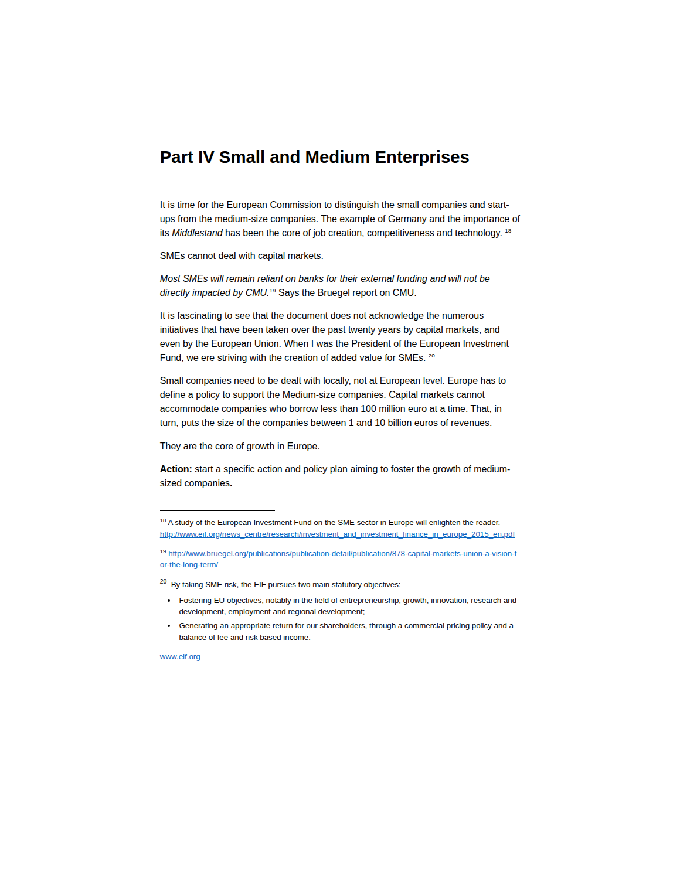Part IV Small and Medium Enterprises
It is time for the European Commission to distinguish the small companies and start-ups from the medium-size companies. The example of Germany and the importance of its Middlestand has been the core of job creation, competitiveness and technology. 18
SMEs cannot deal with capital markets.
Most SMEs will remain reliant on banks for their external funding and will not be directly impacted by CMU.19 Says the Bruegel report on CMU.
It is fascinating to see that the document does not acknowledge the numerous initiatives that have been taken over the past twenty years by capital markets, and even by the European Union. When I was the President of the European Investment Fund, we ere striving with the creation of added value for SMEs. 20
Small companies need to be dealt with locally, not at European level. Europe has to define a policy to support the Medium-size companies. Capital markets cannot accommodate companies who borrow less than 100 million euro at a time. That, in turn, puts the size of the companies between 1 and 10 billion euros of revenues.
They are the core of growth in Europe.
Action: start a specific action and policy plan aiming to foster the growth of medium-sized companies.
18 A study of the European Investment Fund on the SME sector in Europe will enlighten the reader.
http://www.eif.org/news_centre/research/investment_and_investment_finance_in_europe_2015_en.pdf
19 http://www.bruegel.org/publications/publication-detail/publication/878-capital-markets-union-a-vision-for-the-long-term/
20 By taking SME risk, the EIF pursues two main statutory objectives:
Fostering EU objectives, notably in the field of entrepreneurship, growth, innovation, research and development, employment and regional development;
Generating an appropriate return for our shareholders, through a commercial pricing policy and a balance of fee and risk based income.
www.eif.org